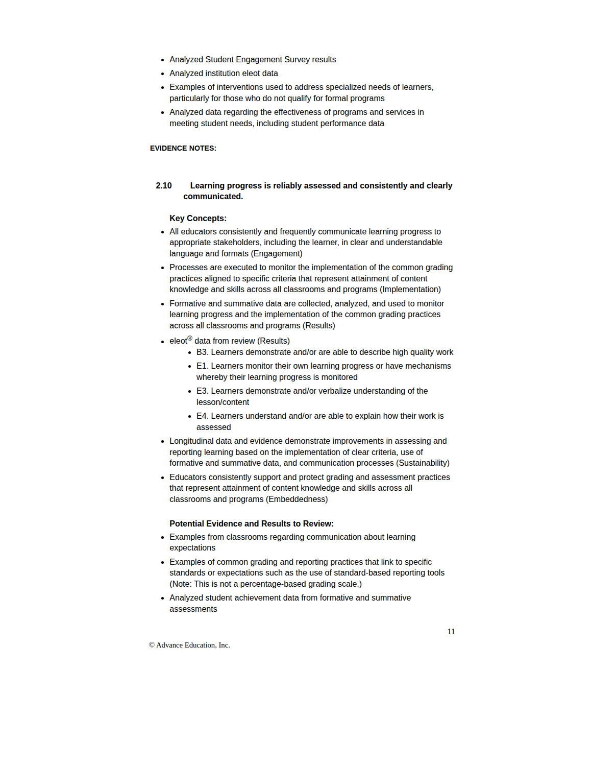Analyzed Student Engagement Survey results
Analyzed institution eleot data
Examples of interventions used to address specialized needs of learners, particularly for those who do not qualify for formal programs
Analyzed data regarding the effectiveness of programs and services in meeting student needs, including student performance data
EVIDENCE NOTES:
2.10 Learning progress is reliably assessed and consistently and clearly communicated.
Key Concepts:
All educators consistently and frequently communicate learning progress to appropriate stakeholders, including the learner, in clear and understandable language and formats (Engagement)
Processes are executed to monitor the implementation of the common grading practices aligned to specific criteria that represent attainment of content knowledge and skills across all classrooms and programs (Implementation)
Formative and summative data are collected, analyzed, and used to monitor learning progress and the implementation of the common grading practices across all classrooms and programs (Results)
eleot® data from review (Results)
B3. Learners demonstrate and/or are able to describe high quality work
E1. Learners monitor their own learning progress or have mechanisms whereby their learning progress is monitored
E3. Learners demonstrate and/or verbalize understanding of the lesson/content
E4. Learners understand and/or are able to explain how their work is assessed
Longitudinal data and evidence demonstrate improvements in assessing and reporting learning based on the implementation of clear criteria, use of formative and summative data, and communication processes (Sustainability)
Educators consistently support and protect grading and assessment practices that represent attainment of content knowledge and skills across all classrooms and programs (Embeddedness)
Potential Evidence and Results to Review:
Examples from classrooms regarding communication about learning expectations
Examples of common grading and reporting practices that link to specific standards or expectations such as the use of standard-based reporting tools (Note: This is not a percentage-based grading scale.)
Analyzed student achievement data from formative and summative assessments
11
© Advance Education, Inc.